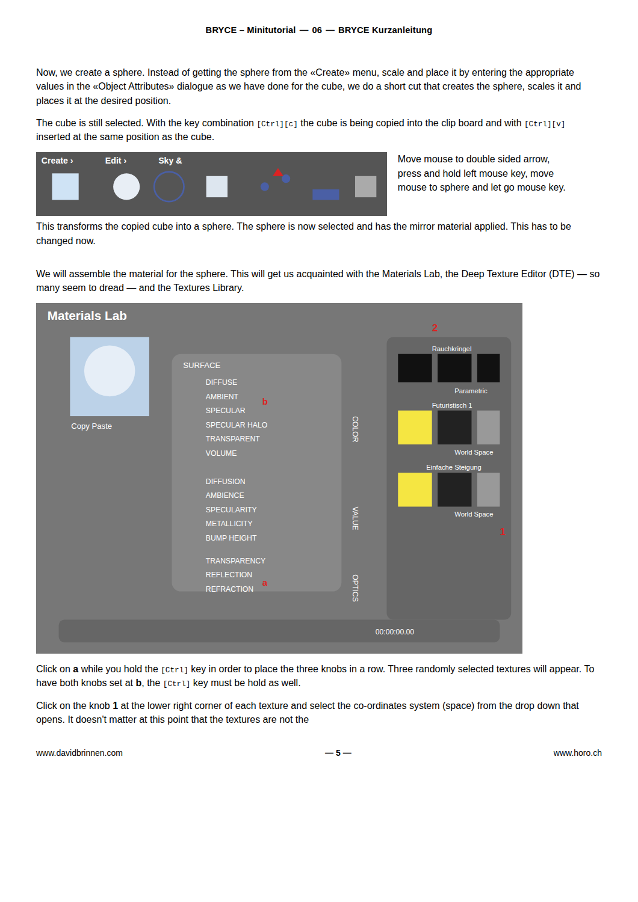BRYCE – Minitutorial—06—BRYCE Kurzanleitung
Now, we create a sphere. Instead of getting the sphere from the «Create» menu, scale and place it by entering the appropriate values in the «Object Attributes» dialogue as we have done for the cube, we do a short cut that creates the sphere, scales it and places it at the desired position.
The cube is still selected. With the key combination [Ctrl][c] the cube is being copied into the clip board and with [Ctrl][v] inserted at the same position as the cube.
Move mouse to double sided arrow, press and hold left mouse key, move mouse to sphere and let go mouse key.
This transforms the copied cube into a sphere. The sphere is now selected and has the mirror material applied. This has to be changed now.
We will assemble the material for the sphere. This will get us acquainted with the Materials Lab, the Deep Texture Editor (DTE) — so many seem to dread — and the Textures Library.
Click on a while you hold the [Ctrl] key in order to place the three knobs in a row. Three randomly selected textures will appear. To have both knobs set at b, the [Ctrl] key must be hold as well.
Click on the knob 1 at the lower right corner of each texture and select the co-ordinates system (space) from the drop down that opens. It doesn't matter at this point that the textures are not the
www.davidbrinnen.com — 5 — www.horo.ch